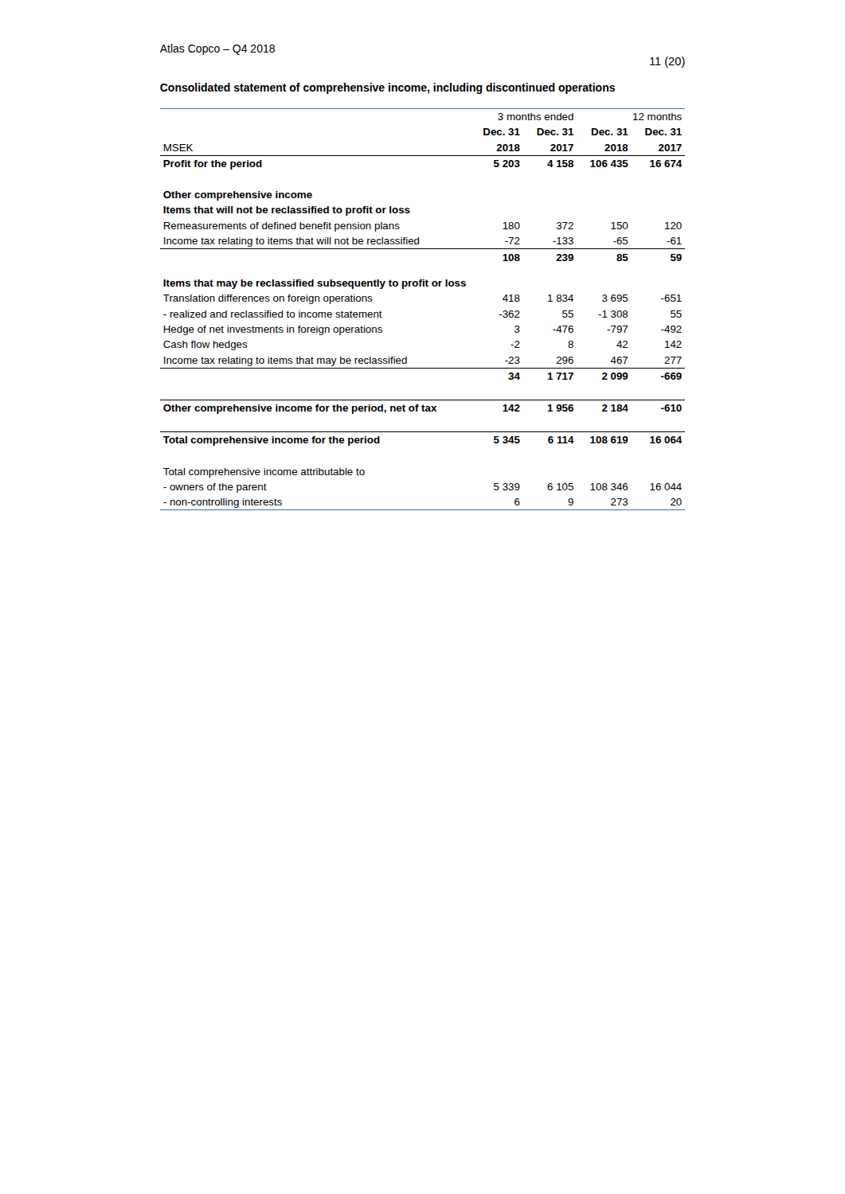Atlas Copco – Q4 2018
11 (20)
Consolidated statement of comprehensive income, including discontinued operations
| | 3 months ended | 12 months |
| --- | --- | --- |
| | Dec. 31 | Dec. 31 | Dec. 31 | Dec. 31 |
| MSEK | 2018 | 2017 | 2018 | 2017 |
| Profit for the period | 5 203 | 4 158 | 106 435 | 16 674 |
| Other comprehensive income | | | | |
| Items that will not be reclassified to profit or loss | | | | |
| Remeasurements of defined benefit pension plans | 180 | 372 | 150 | 120 |
| Income tax relating to items that will not be reclassified | -72 | -133 | -65 | -61 |
| | 108 | 239 | 85 | 59 |
| Items that may be reclassified subsequently to profit or loss | | | | |
| Translation differences on foreign operations | 418 | 1 834 | 3 695 | -651 |
| - realized and reclassified to income statement | -362 | 55 | -1 308 | 55 |
| Hedge of net investments in foreign operations | 3 | -476 | -797 | -492 |
| Cash flow hedges | -2 | 8 | 42 | 142 |
| Income tax relating to items that may be reclassified | -23 | 296 | 467 | 277 |
| | 34 | 1 717 | 2 099 | -669 |
| Other comprehensive income for the period, net of tax | 142 | 1 956 | 2 184 | -610 |
| Total comprehensive income for the period | 5 345 | 6 114 | 108 619 | 16 064 |
| Total comprehensive income attributable to | | | | |
| - owners of the parent | 5 339 | 6 105 | 108 346 | 16 044 |
| - non-controlling interests | 6 | 9 | 273 | 20 |